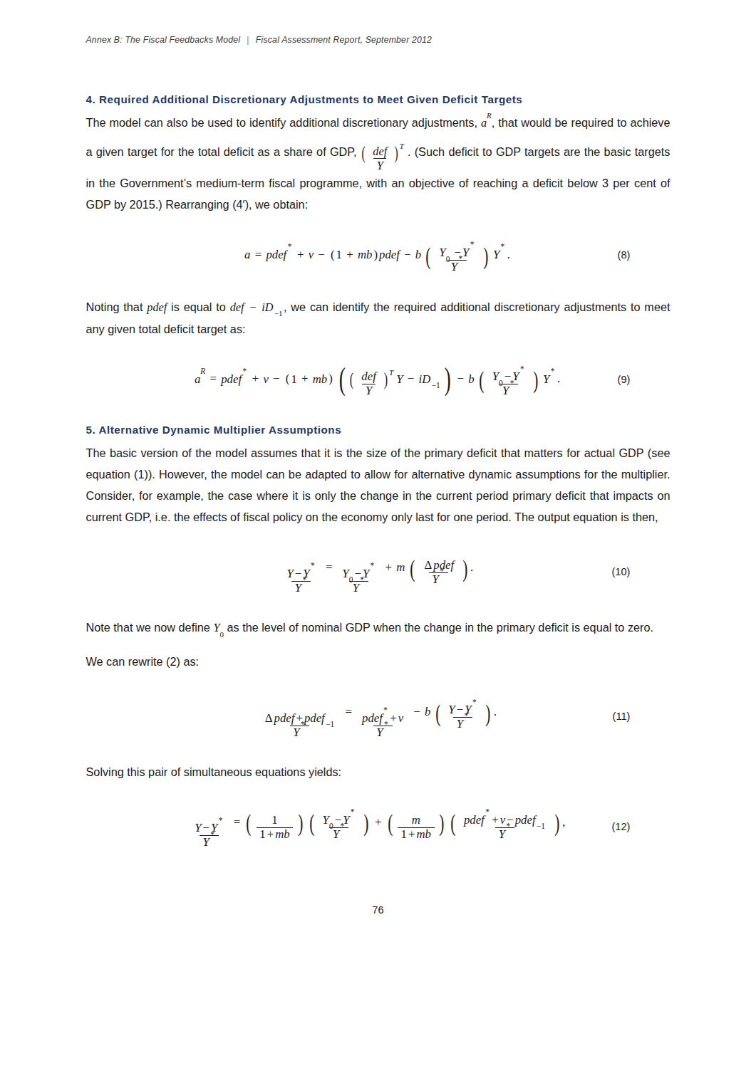Annex B: The Fiscal Feedbacks Model | Fiscal Assessment Report, September 2012
4. Required Additional Discretionary Adjustments to Meet Given Deficit Targets
The model can also be used to identify additional discretionary adjustments, aR, that would be required to achieve a given target for the total deficit as a share of GDP, (def Y) T . (Such deficit to GDP targets are the basic targets in the Government’s medium-term fiscal programme, with an objective of reaching a deficit below 3 per cent of GDP by 2015.) Rearranging (4′), we obtain:
a = pdef* + v − (1 + mb) pdef − b (Y0 −Y*Y*) Y*. (8)
Noting that pdef is equal to def − iD−1, we can identify the required additional discretionary adjustments to meet any given total deficit target as:
aR = pdef* + v − (1 + mb) ( (def Y) T Y − iD−1 ) − b (Y0−Y*Y*) Y*. (9)
5. Alternative Dynamic Multiplier Assumptions
The basic version of the model assumes that it is the size of the primary deficit that matters for actual GDP (see equation (1)). However, the model can be adapted to allow for alternative dynamic assumptions for the multiplier. Consider, for example, the case where it is only the change in the current period primary deficit that impacts on current GDP, i.e. the effects of fiscal policy on the economy only last for one period. The output equation is then,
Y−Y*Y* = Y0−Y*Y* + m (Δpdef Y*). (10)
Note that we now define Y0 as the level of nominal GDP when the change in the primary deficit is equal to zero.
We can rewrite (2) as:
Δpdef+pdef−1 Y* = pdef*+v Y* − b (Y−Y*Y*). (11)
Solving this pair of simultaneous equations yields:
Y−Y*Y* = (11+mb) (Y0−Y*Y*) + (m 1+mb) (pdef*+v−pdef−1 Y*), (12)
76